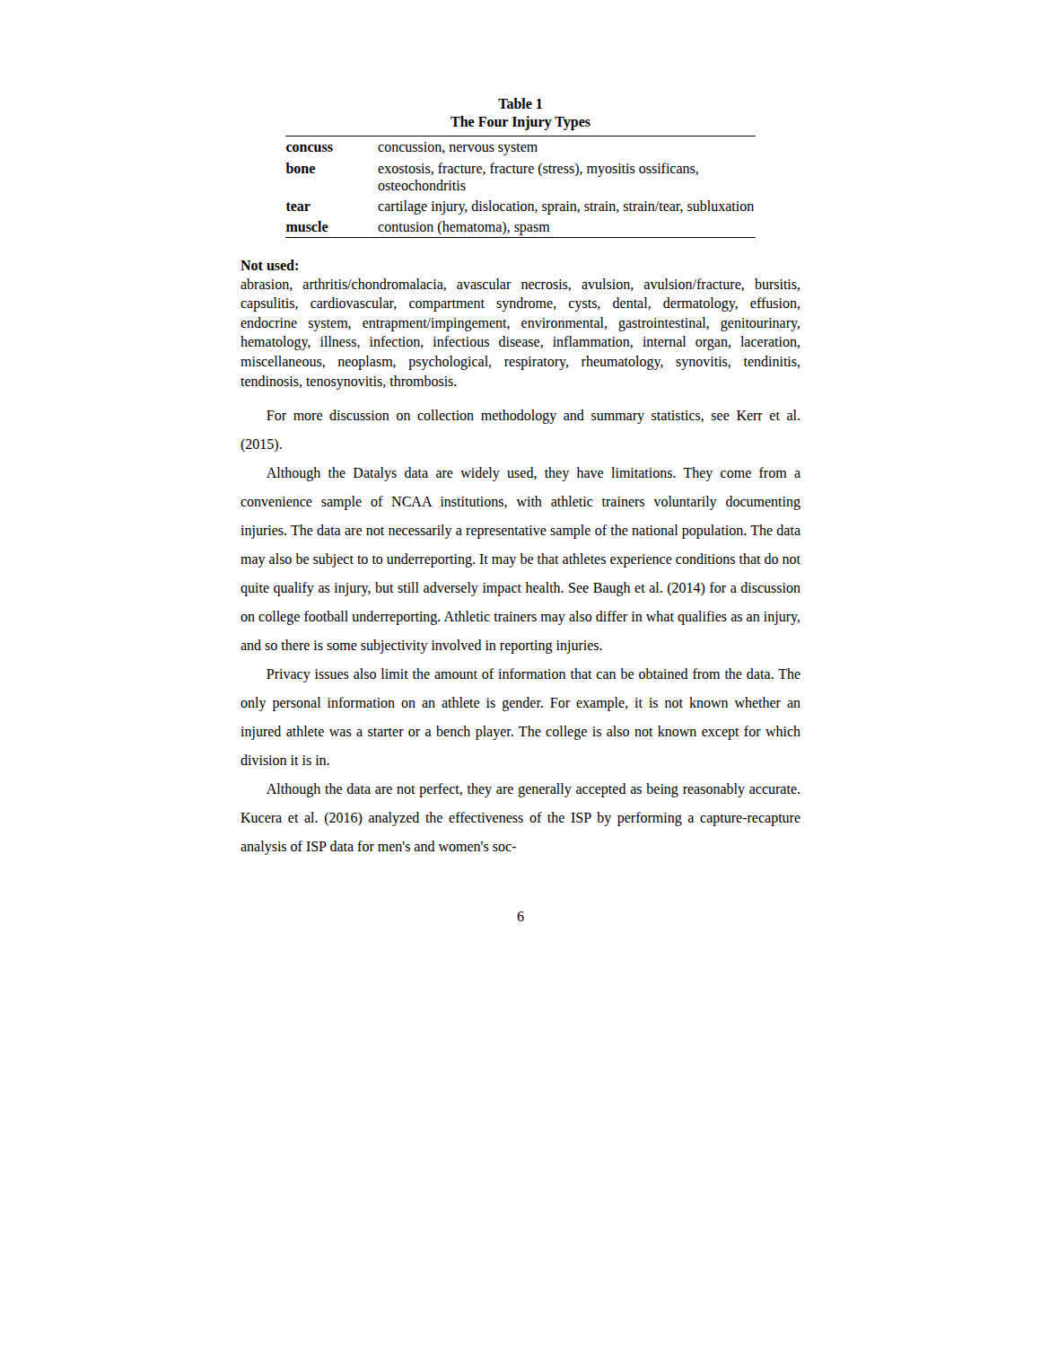Table 1
The Four Injury Types
| concuss | concussion, nervous system |
| bone | exostosis, fracture, fracture (stress), myositis ossificans, osteochondritis |
| tear | cartilage injury, dislocation, sprain, strain, strain/tear, subluxation |
| muscle | contusion (hematoma), spasm |
Not used:
abrasion, arthritis/chondromalacia, avascular necrosis, avulsion, avulsion/fracture, bursitis, capsulitis, cardiovascular, compartment syndrome, cysts, dental, dermatology, effusion, endocrine system, entrapment/impingement, environmental, gastrointestinal, genitourinary, hematology, illness, infection, infectious disease, inflammation, internal organ, laceration, miscellaneous, neoplasm, psychological, respiratory, rheumatology, synovitis, tendinitis, tendinosis, tenosynovitis, thrombosis.
For more discussion on collection methodology and summary statistics, see Kerr et al. (2015).
Although the Datalys data are widely used, they have limitations. They come from a convenience sample of NCAA institutions, with athletic trainers voluntarily documenting injuries. The data are not necessarily a representative sample of the national population. The data may also be subject to to underreporting. It may be that athletes experience conditions that do not quite qualify as injury, but still adversely impact health. See Baugh et al. (2014) for a discussion on college football underreporting. Athletic trainers may also differ in what qualifies as an injury, and so there is some subjectivity involved in reporting injuries.
Privacy issues also limit the amount of information that can be obtained from the data. The only personal information on an athlete is gender. For example, it is not known whether an injured athlete was a starter or a bench player. The college is also not known except for which division it is in.
Although the data are not perfect, they are generally accepted as being reasonably accurate. Kucera et al. (2016) analyzed the effectiveness of the ISP by performing a capture-recapture analysis of ISP data for men's and women's soc-
6